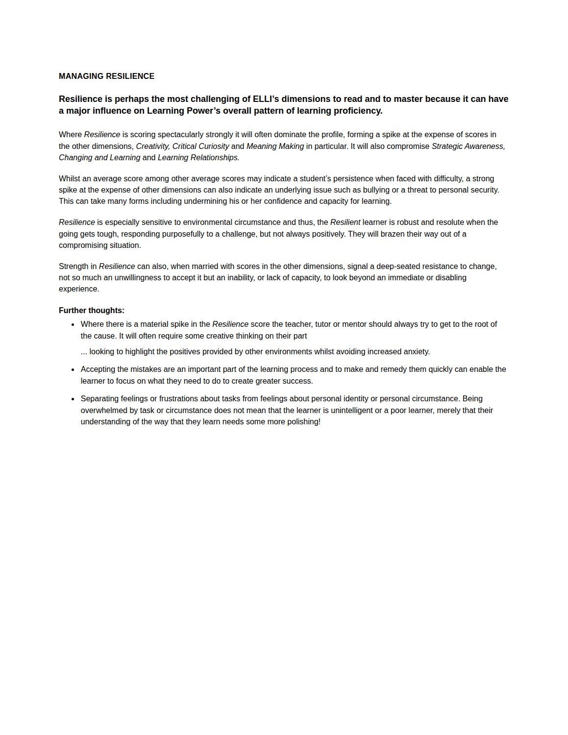MANAGING RESILIENCE
Resilience is perhaps the most challenging of ELLI’s dimensions to read and to master because it can have a major influence on Learning Power’s overall pattern of learning proficiency.
Where Resilience is scoring spectacularly strongly it will often dominate the profile, forming a spike at the expense of scores in the other dimensions, Creativity, Critical Curiosity and Meaning Making in particular. It will also compromise Strategic Awareness, Changing and Learning and Learning Relationships.
Whilst an average score among other average scores may indicate a student’s persistence when faced with difficulty, a strong spike at the expense of other dimensions can also indicate an underlying issue such as bullying or a threat to personal security. This can take many forms including undermining his or her confidence and capacity for learning.
Resilience is especially sensitive to environmental circumstance and thus, the Resilient learner is robust and resolute when the going gets tough, responding purposefully to a challenge, but not always positively. They will brazen their way out of a compromising situation.
Strength in Resilience can also, when married with scores in the other dimensions, signal a deep-seated resistance to change, not so much an unwillingness to accept it but an inability, or lack of capacity, to look beyond an immediate or disabling experience.
Further thoughts:
Where there is a material spike in the Resilience score the teacher, tutor or mentor should always try to get to the root of the cause. It will often require some creative thinking on their part
... looking to highlight the positives provided by other environments whilst avoiding increased anxiety.
Accepting the mistakes are an important part of the learning process and to make and remedy them quickly can enable the learner to focus on what they need to do to create greater success.
Separating feelings or frustrations about tasks from feelings about personal identity or personal circumstance. Being overwhelmed by task or circumstance does not mean that the learner is unintelligent or a poor learner, merely that their understanding of the way that they learn needs some more polishing!